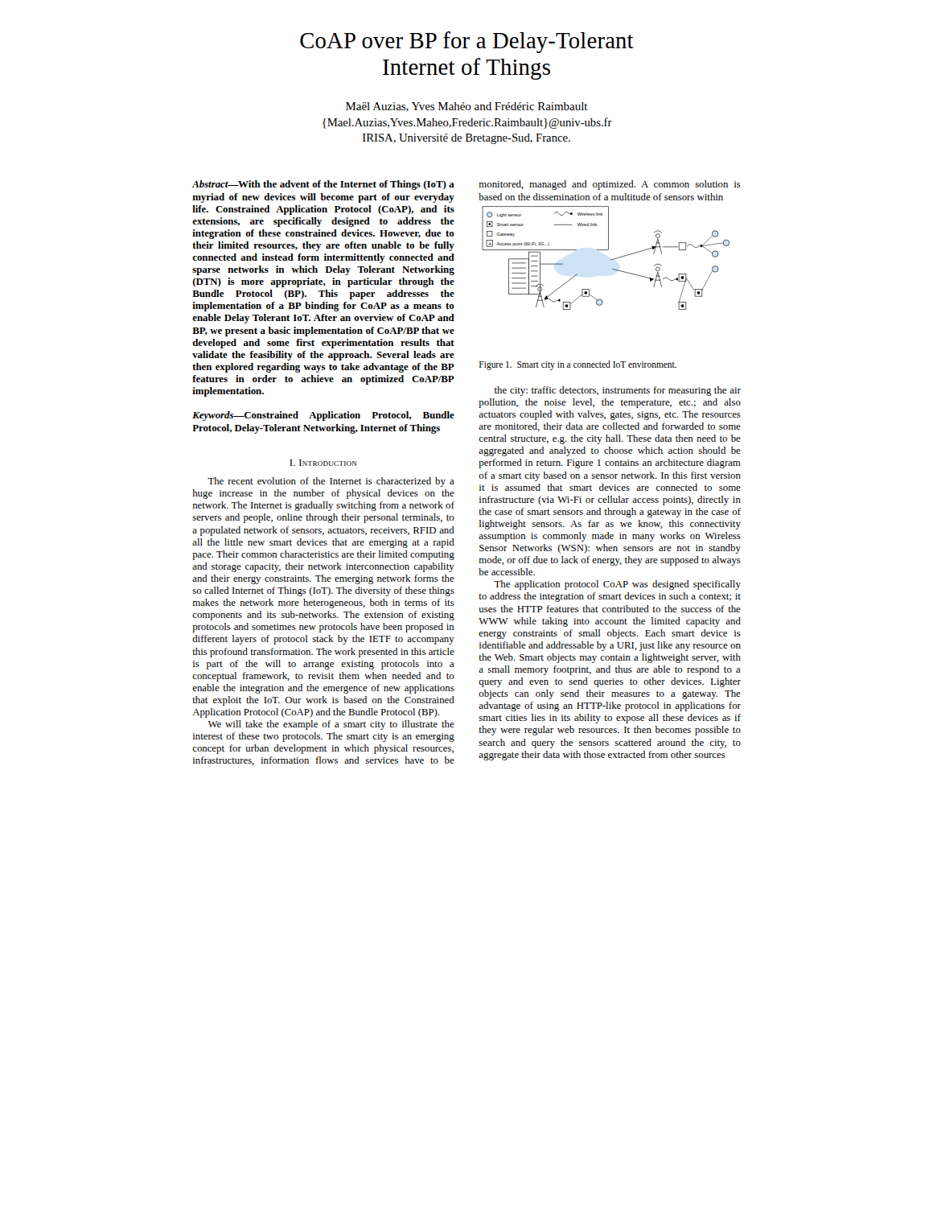CoAP over BP for a Delay-Tolerant
Internet of Things
Maël Auzias, Yves Mahéo and Frédéric Raimbault
{Mael.Auzias,Yves.Maheo,Frederic.Raimbault}@univ-ubs.fr
IRISA, Université de Bretagne-Sud, France.
Abstract—With the advent of the Internet of Things (IoT) a myriad of new devices will become part of our everyday life. Constrained Application Protocol (CoAP), and its extensions, are specifically designed to address the integration of these constrained devices. However, due to their limited resources, they are often unable to be fully connected and instead form intermittently connected and sparse networks in which Delay Tolerant Networking (DTN) is more appropriate, in particular through the Bundle Protocol (BP). This paper addresses the implementation of a BP binding for CoAP as a means to enable Delay Tolerant IoT. After an overview of CoAP and BP, we present a basic implementation of CoAP/BP that we developed and some first experimentation results that validate the feasibility of the approach. Several leads are then explored regarding ways to take advantage of the BP features in order to achieve an optimized CoAP/BP implementation.
Keywords—Constrained Application Protocol, Bundle Protocol, Delay-Tolerant Networking, Internet of Things
I. Introduction
The recent evolution of the Internet is characterized by a huge increase in the number of physical devices on the network. The Internet is gradually switching from a network of servers and people, online through their personal terminals, to a populated network of sensors, actuators, receivers, RFID and all the little new smart devices that are emerging at a rapid pace. Their common characteristics are their limited computing and storage capacity, their network interconnection capability and their energy constraints. The emerging network forms the so called Internet of Things (IoT). The diversity of these things makes the network more heterogeneous, both in terms of its components and its sub-networks. The extension of existing protocols and sometimes new protocols have been proposed in different layers of protocol stack by the IETF to accompany this profound transformation. The work presented in this article is part of the will to arrange existing protocols into a conceptual framework, to revisit them when needed and to enable the integration and the emergence of new applications that exploit the IoT. Our work is based on the Constrained Application Protocol (CoAP) and the Bundle Protocol (BP).
We will take the example of a smart city to illustrate the interest of these two protocols. The smart city is an emerging concept for urban development in which physical resources, infrastructures, information flows and services have to be monitored, managed and optimized. A common solution is based on the dissemination of a multitude of sensors within
Light sensor Smart sensor Gateway A Access point (Wi-Fi, 3G...) Wireless link Wired link
Figure 1. Smart city in a connected IoT environment.
the city: traffic detectors, instruments for measuring the air pollution, the noise level, the temperature, etc.; and also actuators coupled with valves, gates, signs, etc. The resources are monitored, their data are collected and forwarded to some central structure, e.g. the city hall. These data then need to be aggregated and analyzed to choose which action should be performed in return. Figure 1 contains an architecture diagram of a smart city based on a sensor network. In this first version it is assumed that smart devices are connected to some infrastructure (via Wi-Fi or cellular access points), directly in the case of smart sensors and through a gateway in the case of lightweight sensors. As far as we know, this connectivity assumption is commonly made in many works on Wireless Sensor Networks (WSN): when sensors are not in standby mode, or off due to lack of energy, they are supposed to always be accessible.
The application protocol CoAP was designed specifically to address the integration of smart devices in such a context; it uses the HTTP features that contributed to the success of the WWW while taking into account the limited capacity and energy constraints of small objects. Each smart device is identifiable and addressable by a URI, just like any resource on the Web. Smart objects may contain a lightweight server, with a small memory footprint, and thus are able to respond to a query and even to send queries to other devices. Lighter objects can only send their measures to a gateway. The advantage of using an HTTP-like protocol in applications for smart cities lies in its ability to expose all these devices as if they were regular web resources. It then becomes possible to search and query the sensors scattered around the city, to aggregate their data with those extracted from other sources